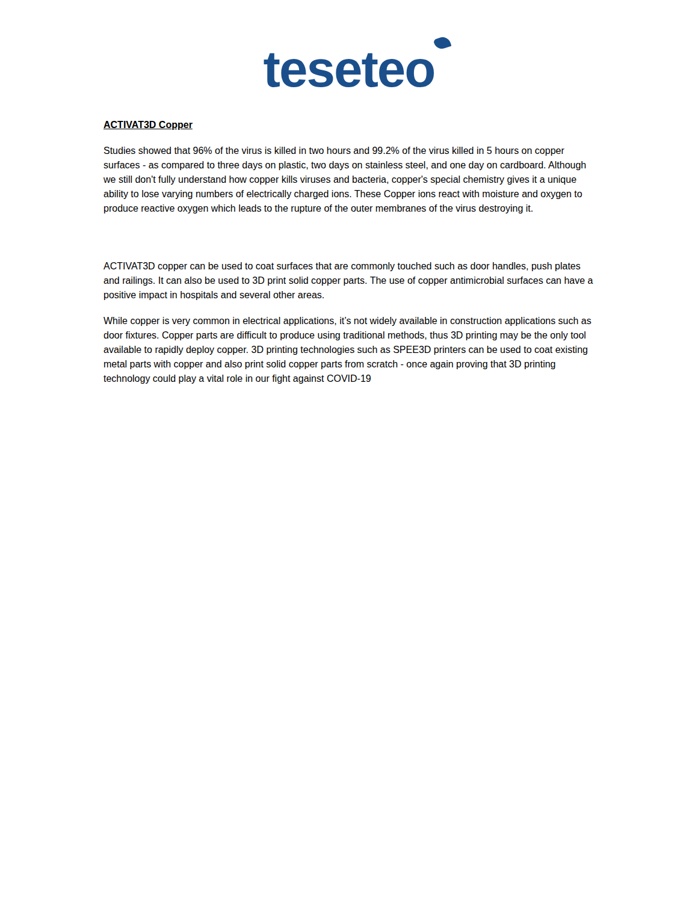teseteo
ACTIVAT3D Copper
Studies showed that 96% of the virus is killed in two hours and 99.2% of the virus killed in 5 hours on copper surfaces - as compared to three days on plastic, two days on stainless steel, and one day on cardboard. Although we still don't fully understand how copper kills viruses and bacteria, copper's special chemistry gives it a unique ability to lose varying numbers of electrically charged ions. These Copper ions react with moisture and oxygen to produce reactive oxygen which leads to the rupture of the outer membranes of the virus destroying it.
ACTIVAT3D copper can be used to coat surfaces that are commonly touched such as door handles, push plates and railings. It can also be used to 3D print solid copper parts. The use of copper antimicrobial surfaces can have a positive impact in hospitals and several other areas.
While copper is very common in electrical applications, it’s not widely available in construction applications such as door fixtures. Copper parts are difficult to produce using traditional methods, thus 3D printing may be the only tool available to rapidly deploy copper. 3D printing technologies such as SPEE3D printers can be used to coat existing metal parts with copper and also print solid copper parts from scratch - once again proving that 3D printing technology could play a vital role in our fight against COVID-19